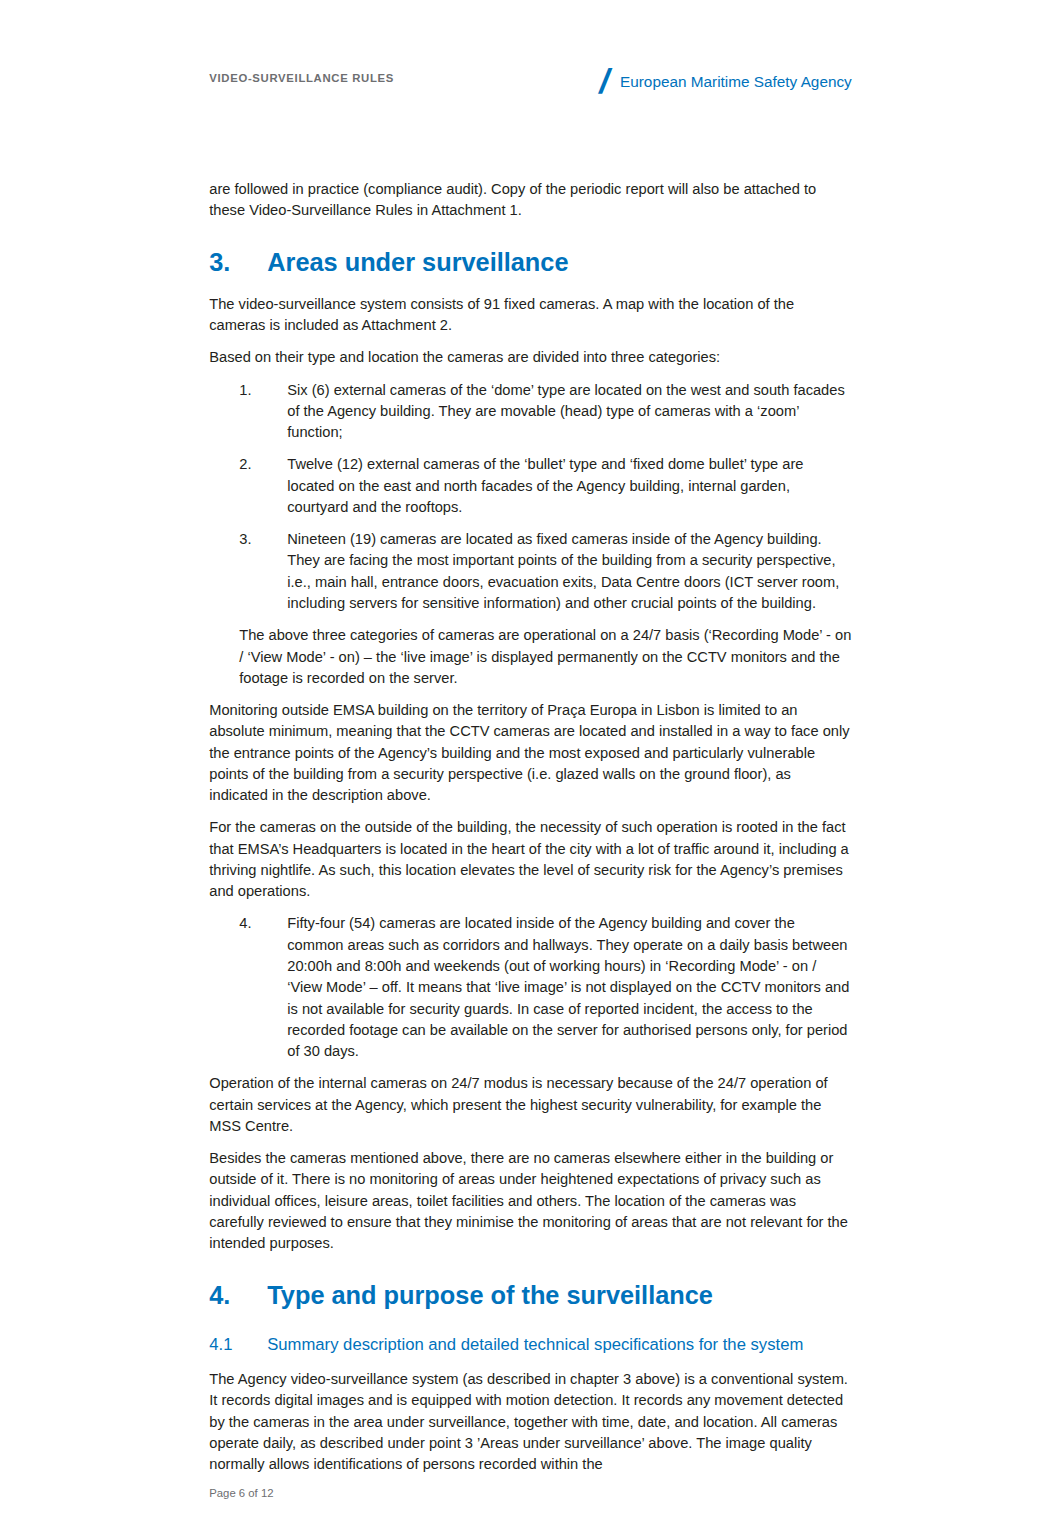Video-Surveillance Rules
/ European Maritime Safety Agency
are followed in practice (compliance audit). Copy of the periodic report will also be attached to these Video-Surveillance Rules in Attachment 1.
3. Areas under surveillance
The video-surveillance system consists of 91 fixed cameras. A map with the location of the cameras is included as Attachment 2.
Based on their type and location the cameras are divided into three categories:
1. Six (6) external cameras of the ‘dome’ type are located on the west and south facades of the Agency building. They are movable (head) type of cameras with a ‘zoom’ function;
2. Twelve (12) external cameras of the ‘bullet’ type and ‘fixed dome bullet’ type are located on the east and north facades of the Agency building, internal garden, courtyard and the rooftops.
3. Nineteen (19) cameras are located as fixed cameras inside of the Agency building. They are facing the most important points of the building from a security perspective, i.e., main hall, entrance doors, evacuation exits, Data Centre doors (ICT server room, including servers for sensitive information) and other crucial points of the building.
The above three categories of cameras are operational on a 24/7 basis (‘Recording Mode’ - on / ‘View Mode’ - on) – the ‘live image’ is displayed permanently on the CCTV monitors and the footage is recorded on the server.
Monitoring outside EMSA building on the territory of Praça Europa in Lisbon is limited to an absolute minimum, meaning that the CCTV cameras are located and installed in a way to face only the entrance points of the Agency’s building and the most exposed and particularly vulnerable points of the building from a security perspective (i.e. glazed walls on the ground floor), as indicated in the description above.
For the cameras on the outside of the building, the necessity of such operation is rooted in the fact that EMSA’s Headquarters is located in the heart of the city with a lot of traffic around it, including a thriving nightlife. As such, this location elevates the level of security risk for the Agency’s premises and operations.
4. Fifty-four (54) cameras are located inside of the Agency building and cover the common areas such as corridors and hallways. They operate on a daily basis between 20:00h and 8:00h and weekends (out of working hours) in ‘Recording Mode’ - on / ‘View Mode’ – off. It means that ‘live image’ is not displayed on the CCTV monitors and is not available for security guards. In case of reported incident, the access to the recorded footage can be available on the server for authorised persons only, for period of 30 days.
Operation of the internal cameras on 24/7 modus is necessary because of the 24/7 operation of certain services at the Agency, which present the highest security vulnerability, for example the MSS Centre.
Besides the cameras mentioned above, there are no cameras elsewhere either in the building or outside of it. There is no monitoring of areas under heightened expectations of privacy such as individual offices, leisure areas, toilet facilities and others. The location of the cameras was carefully reviewed to ensure that they minimise the monitoring of areas that are not relevant for the intended purposes.
4. Type and purpose of the surveillance
4.1 Summary description and detailed technical specifications for the system
The Agency video-surveillance system (as described in chapter 3 above) is a conventional system. It records digital images and is equipped with motion detection. It records any movement detected by the cameras in the area under surveillance, together with time, date, and location. All cameras operate daily, as described under point 3 ’Areas under surveillance’ above. The image quality normally allows identifications of persons recorded within the
Page 6 of 12